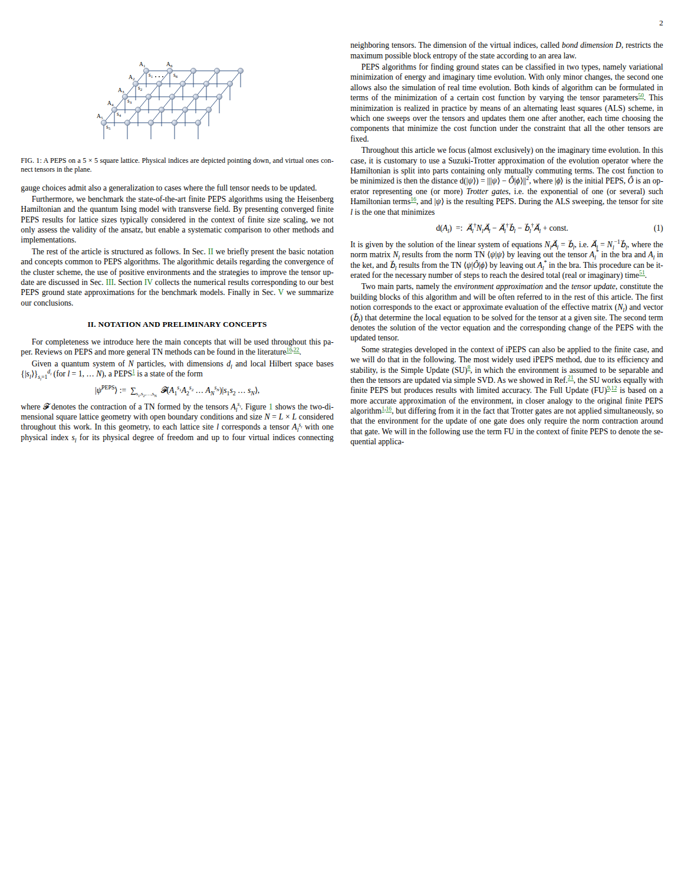2
A1 A6 A2 A3 A4 A5 s1 s6 s2 s3 s4 s5
FIG. 1: A PEPS on a 5 × 5 square lattice. Physical indices are depicted pointing down, and virtual ones connect tensors in the plane.
gauge choices admit also a generalization to cases where the full tensor needs to be updated.
Furthermore, we benchmark the state-of-the-art finite PEPS algorithms using the Heisenberg Hamiltonian and the quantum Ising model with transverse field. By presenting converged finite PEPS results for lattice sizes typically considered in the context of finite size scaling, we not only assess the validity of the ansatz, but enable a systematic comparison to other methods and implementations.
The rest of the article is structured as follows. In Sec. II we briefly present the basic notation and concepts common to PEPS algorithms. The algorithmic details regarding the convergence of the cluster scheme, the use of positive environments and the strategies to improve the tensor update are discussed in Sec. III. Section IV collects the numerical results corresponding to our best PEPS ground state approximations for the benchmark models. Finally in Sec. V we summarize our conclusions.
II. Notation and preliminary concepts
For completeness we introduce here the main concepts that will be used throughout this paper. Reviews on PEPS and more general TN methods can be found in the literature16,22.
Given a quantum system of N particles, with dimensions dl and local Hilbert space bases {|sl⟩}sl=1dl (for l = 1, … N), a PEPS1 is a state of the form
|ψPEPS⟩ := ∑s1,s2,…,sN 𝓕(A1s1A2s2 … ANsN)|s1s2 … sN⟩,
where 𝓕 denotes the contraction of a TN formed by the tensors Alsl. Figure 1 shows the two-dimensional square lattice geometry with open boundary conditions and size N = L × L considered throughout this work. In this geometry, to each lattice site l corresponds a tensor Alsl with one physical index sl for its physical degree of freedom and up to four virtual indices connecting neighboring tensors. The dimension of the virtual indices, called bond dimension D, restricts the maximum possible block entropy of the state according to an area law.
PEPS algorithms for finding ground states can be classified in two types, namely variational minimization of energy and imaginary time evolution. With only minor changes, the second one allows also the simulation of real time evolution. Both kinds of algorithm can be formulated in terms of the minimization of a certain cost function by varying the tensor parameters50. This minimization is realized in practice by means of an alternating least squares (ALS) scheme, in which one sweeps over the tensors and updates them one after another, each time choosing the components that minimize the cost function under the constraint that all the other tensors are fixed.
Throughout this article we focus (almost exclusively) on the imaginary time evolution. In this case, it is customary to use a Suzuki-Trotter approximation of the evolution operator where the Hamiltonian is split into parts containing only mutually commuting terms. The cost function to be minimized is then the distance d(|ψ⟩) = |||ψ⟩ − Ô|ϕ⟩||2, where |ϕ⟩ is the initial PEPS, Ô is an operator representing one (or more) Trotter gates, i.e. the exponential of one (or several) such Hamiltonian terms16, and |ψ⟩ is the resulting PEPS. During the ALS sweeping, the tensor for site l is the one that minimizes
d(Al) =: A⃗l†Nl A⃗l − A⃗l†b⃗l − b⃗l†A⃗l + const.(1)
It is given by the solution of the linear system of equations Nl A⃗l = b⃗l, i.e. A⃗l = Nl−1b⃗l, where the norm matrix Nl results from the norm TN ⟨ψ|ψ⟩ by leaving out the tensor Al* in the bra and Al in the ket, and b⃗l results from the TN ⟨ψ|Ô|ϕ⟩ by leaving out Al* in the bra. This procedure can be iterated for the necessary number of steps to reach the desired total (real or imaginary) time51.
Two main parts, namely the environment approximation and the tensor update, constitute the building blocks of this algorithm and will be often referred to in the rest of this article. The first notion corresponds to the exact or approximate evaluation of the effective matrix (Nl) and vector (b⃗l) that determine the local equation to be solved for the tensor at a given site. The second term denotes the solution of the vector equation and the corresponding change of the PEPS with the updated tensor.
Some strategies developed in the context of iPEPS can also be applied to the finite case, and we will do that in the following. The most widely used iPEPS method, due to its efficiency and stability, is the Simple Update (SU)8, in which the environment is assumed to be separable and then the tensors are updated via simple SVD. As we showed in Ref.21, the SU works equally with finite PEPS but produces results with limited accuracy. The Full Update (FU)9,12 is based on a more accurate approximation of the environment, in closer analogy to the original finite PEPS algorithm1,16, but differing from it in the fact that Trotter gates are not applied simultaneously, so that the environment for the update of one gate does only require the norm contraction around that gate. We will in the following use the term FU in the context of finite PEPS to denote the sequential applica-